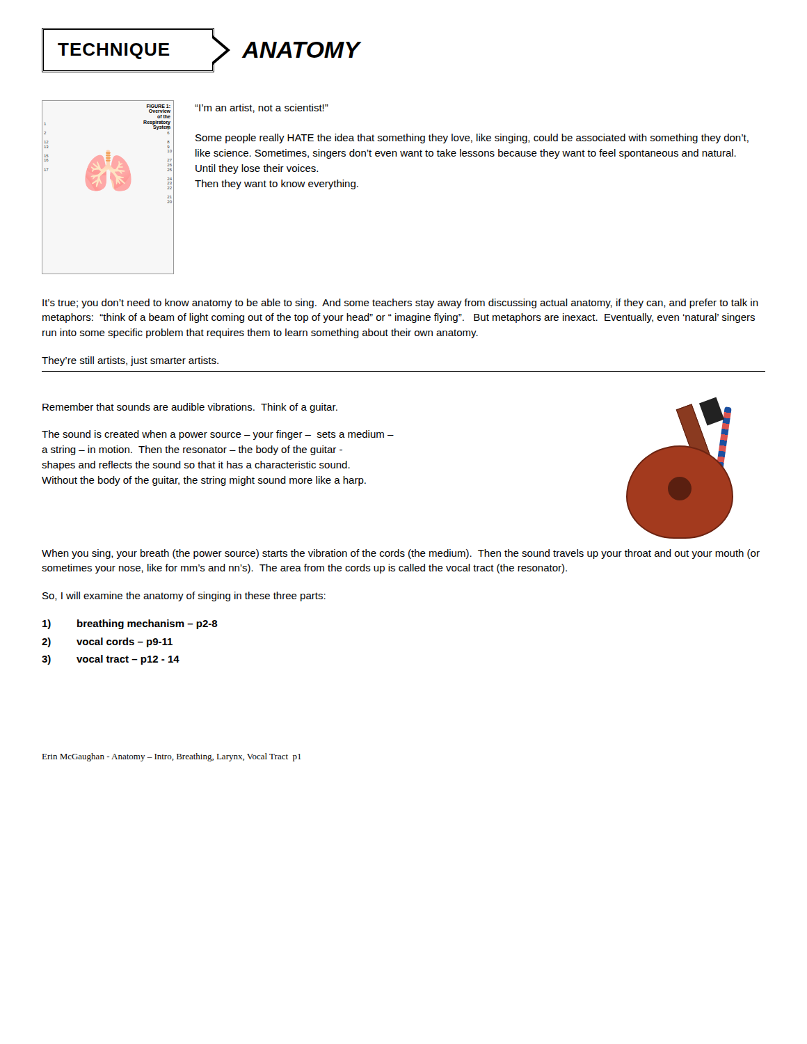TECHNIQUE
ANATOMY
FIGURE 1:
Overview
of the
Respiratory
System
1
2
12
13
15
16
17
4
5
6
8
9
10
27
26
25
24
23
22
21
20
🫁
“I’m an artist, not a scientist!”
Some people really HATE the idea that something they love, like singing, could be associated with something they don’t, like science. Sometimes, singers don’t even want to take lessons because they want to feel spontaneous and natural.
Until they lose their voices.
Then they want to know everything.
It’s true; you don’t need to know anatomy to be able to sing. And some teachers stay away from discussing actual anatomy, if they can, and prefer to talk in metaphors: “think of a beam of light coming out of the top of your head” or “ imagine flying”. But metaphors are inexact. Eventually, even ‘natural’ singers run into some specific problem that requires them to learn something about their own anatomy.
They’re still artists, just smarter artists.
Remember that sounds are audible vibrations. Think of a guitar.
The sound is created when a power source – your finger – sets a medium –
a string – in motion. Then the resonator – the body of the guitar -
shapes and reflects the sound so that it has a characteristic sound.
Without the body of the guitar, the string might sound more like a harp.
When you sing, your breath (the power source) starts the vibration of the cords (the medium). Then the sound travels up your throat and out your mouth (or sometimes your nose, like for mm’s and nn’s). The area from the cords up is called the vocal tract (the resonator).
So, I will examine the anatomy of singing in these three parts:
1) breathing mechanism – p2-8
2) vocal cords – p9-11
3) vocal tract – p12 - 14
Erin McGaughan - Anatomy – Intro, Breathing, Larynx, Vocal Tract p1